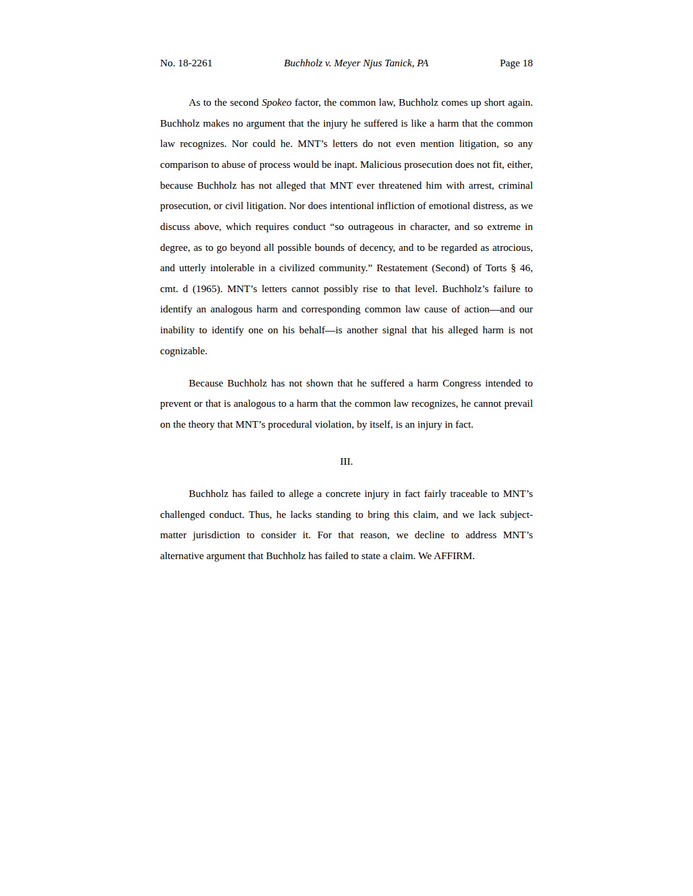No. 18-2261 Buchholz v. Meyer Njus Tanick, PA Page 18
As to the second Spokeo factor, the common law, Buchholz comes up short again. Buchholz makes no argument that the injury he suffered is like a harm that the common law recognizes. Nor could he. MNT’s letters do not even mention litigation, so any comparison to abuse of process would be inapt. Malicious prosecution does not fit, either, because Buchholz has not alleged that MNT ever threatened him with arrest, criminal prosecution, or civil litigation. Nor does intentional infliction of emotional distress, as we discuss above, which requires conduct “so outrageous in character, and so extreme in degree, as to go beyond all possible bounds of decency, and to be regarded as atrocious, and utterly intolerable in a civilized community.” Restatement (Second) of Torts § 46, cmt. d (1965). MNT’s letters cannot possibly rise to that level. Buchholz’s failure to identify an analogous harm and corresponding common law cause of action—and our inability to identify one on his behalf—is another signal that his alleged harm is not cognizable.
Because Buchholz has not shown that he suffered a harm Congress intended to prevent or that is analogous to a harm that the common law recognizes, he cannot prevail on the theory that MNT’s procedural violation, by itself, is an injury in fact.
III.
Buchholz has failed to allege a concrete injury in fact fairly traceable to MNT’s challenged conduct. Thus, he lacks standing to bring this claim, and we lack subject-matter jurisdiction to consider it. For that reason, we decline to address MNT’s alternative argument that Buchholz has failed to state a claim. We AFFIRM.